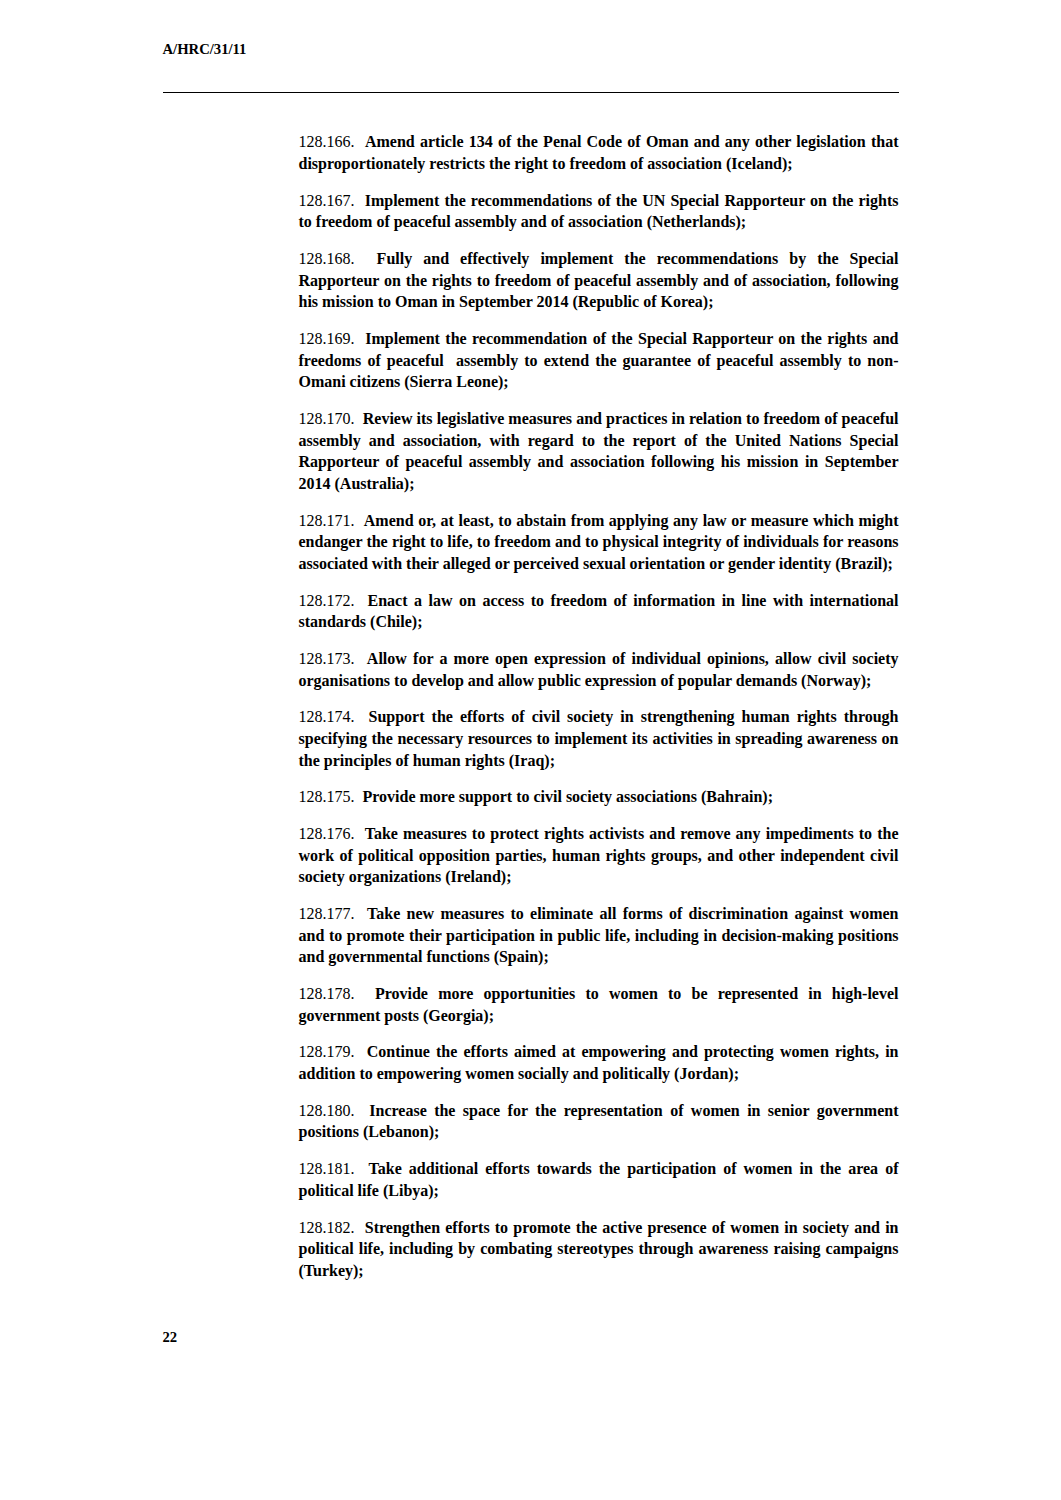A/HRC/31/11
128.166. Amend article 134 of the Penal Code of Oman and any other legislation that disproportionately restricts the right to freedom of association (Iceland);
128.167. Implement the recommendations of the UN Special Rapporteur on the rights to freedom of peaceful assembly and of association (Netherlands);
128.168. Fully and effectively implement the recommendations by the Special Rapporteur on the rights to freedom of peaceful assembly and of association, following his mission to Oman in September 2014 (Republic of Korea);
128.169. Implement the recommendation of the Special Rapporteur on the rights and freedoms of peaceful assembly to extend the guarantee of peaceful assembly to non-Omani citizens (Sierra Leone);
128.170. Review its legislative measures and practices in relation to freedom of peaceful assembly and association, with regard to the report of the United Nations Special Rapporteur of peaceful assembly and association following his mission in September 2014 (Australia);
128.171. Amend or, at least, to abstain from applying any law or measure which might endanger the right to life, to freedom and to physical integrity of individuals for reasons associated with their alleged or perceived sexual orientation or gender identity (Brazil);
128.172. Enact a law on access to freedom of information in line with international standards (Chile);
128.173. Allow for a more open expression of individual opinions, allow civil society organisations to develop and allow public expression of popular demands (Norway);
128.174. Support the efforts of civil society in strengthening human rights through specifying the necessary resources to implement its activities in spreading awareness on the principles of human rights (Iraq);
128.175. Provide more support to civil society associations (Bahrain);
128.176. Take measures to protect rights activists and remove any impediments to the work of political opposition parties, human rights groups, and other independent civil society organizations (Ireland);
128.177. Take new measures to eliminate all forms of discrimination against women and to promote their participation in public life, including in decision-making positions and governmental functions (Spain);
128.178. Provide more opportunities to women to be represented in high-level government posts (Georgia);
128.179. Continue the efforts aimed at empowering and protecting women rights, in addition to empowering women socially and politically (Jordan);
128.180. Increase the space for the representation of women in senior government positions (Lebanon);
128.181. Take additional efforts towards the participation of women in the area of political life (Libya);
128.182. Strengthen efforts to promote the active presence of women in society and in political life, including by combating stereotypes through awareness raising campaigns (Turkey);
22